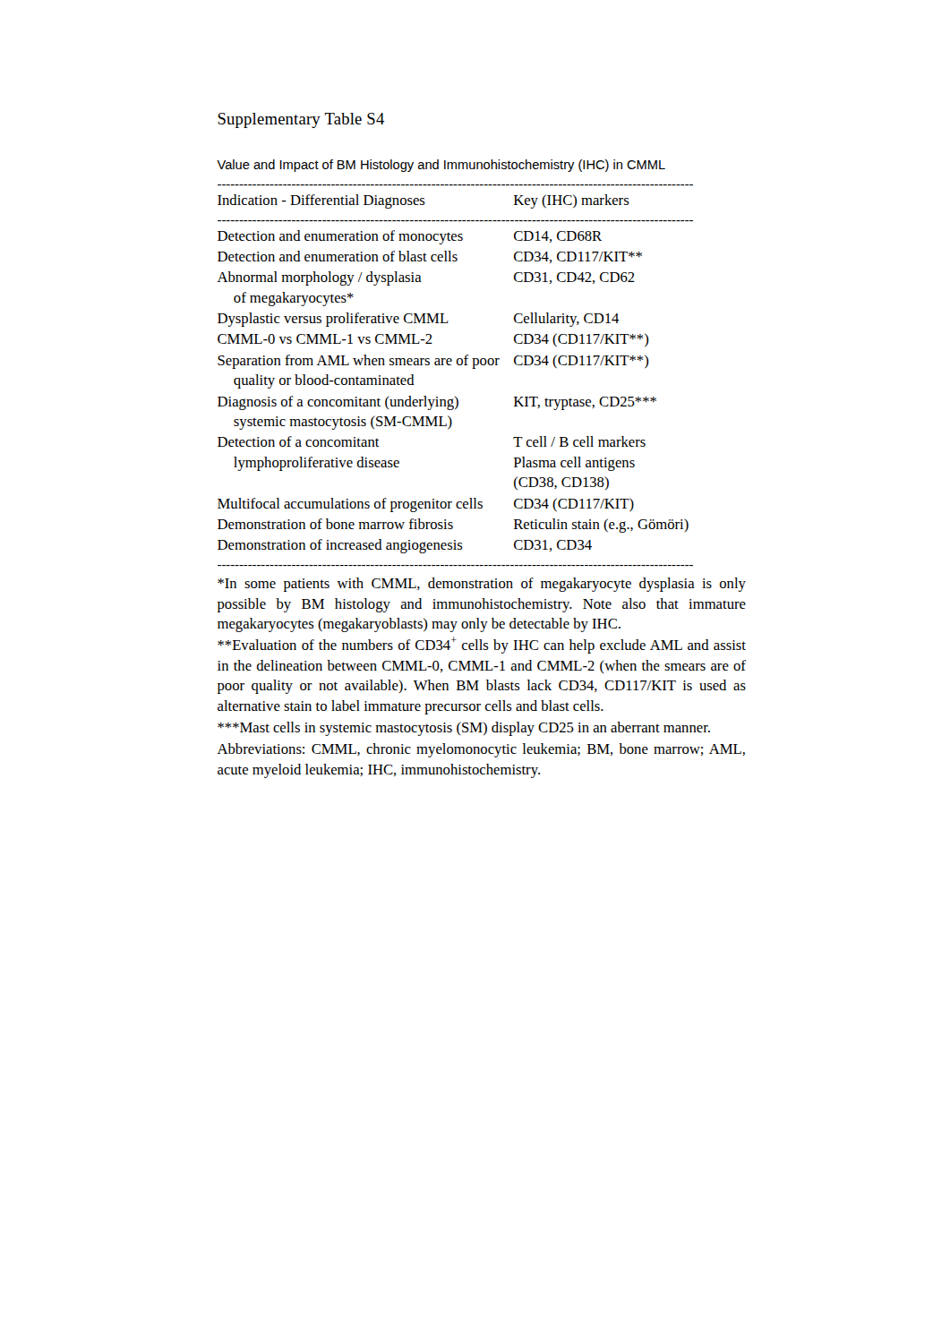Supplementary Table S4
Value and Impact of BM Histology and Immunohistochemistry (IHC) in CMML
-------------------------------------------------------------------------------------------------------------
| Indication - Differential Diagnoses | Key (IHC) markers |
-------------------------------------------------------------------------------------------------------------
| Detection and enumeration of monocytes | CD14, CD68R |
| Detection and enumeration of blast cells | CD34, CD117/KIT** |
| Abnormal morphology / dysplasia of megakaryocytes* | CD31, CD42, CD62 |
| Dysplastic versus proliferative CMML | Cellularity, CD14 |
| CMML-0 vs CMML-1 vs CMML-2 | CD34 (CD117/KIT**) |
| Separation from AML when smears are of poor quality or blood-contaminated | CD34 (CD117/KIT**) |
| Diagnosis of a concomitant (underlying) systemic mastocytosis (SM-CMML) | KIT, tryptase, CD25*** |
| Detection of a concomitant lymphoproliferative disease | T cell / B cell markers Plasma cell antigens (CD38, CD138) |
| Multifocal accumulations of progenitor cells | CD34 (CD117/KIT) |
| Demonstration of bone marrow fibrosis | Reticulin stain (e.g., Gömöri) |
| Demonstration of increased angiogenesis | CD31, CD34 |
-------------------------------------------------------------------------------------------------------------
*In some patients with CMML, demonstration of megakaryocyte dysplasia is only possible by BM histology and immunohistochemistry. Note also that immature megakaryocytes (megakaryoblasts) may only be detectable by IHC.
**Evaluation of the numbers of CD34+ cells by IHC can help exclude AML and assist in the delineation between CMML-0, CMML-1 and CMML-2 (when the smears are of poor quality or not available). When BM blasts lack CD34, CD117/KIT is used as alternative stain to label immature precursor cells and blast cells.
***Mast cells in systemic mastocytosis (SM) display CD25 in an aberrant manner.
Abbreviations: CMML, chronic myelomonocytic leukemia; BM, bone marrow; AML, acute myeloid leukemia; IHC, immunohistochemistry.